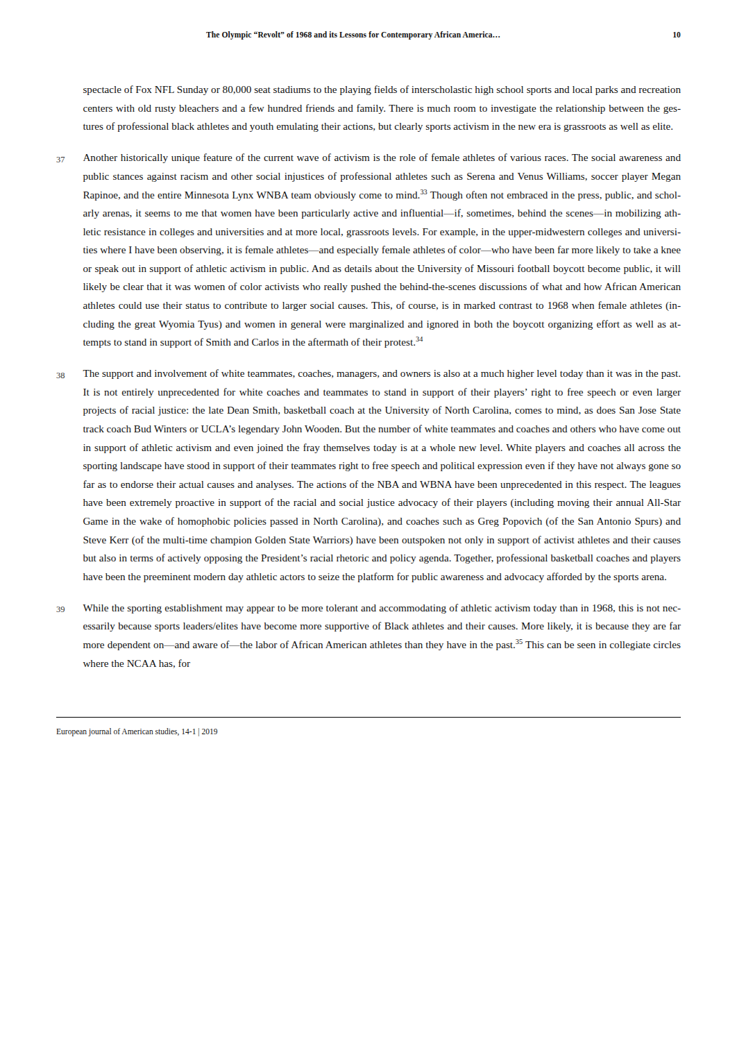The Olympic “Revolt” of 1968 and its Lessons for Contemporary African America… 10
spectacle of Fox NFL Sunday or 80,000 seat stadiums to the playing fields of interscholastic high school sports and local parks and recreation centers with old rusty bleachers and a few hundred friends and family. There is much room to investigate the relationship between the gestures of professional black athletes and youth emulating their actions, but clearly sports activism in the new era is grassroots as well as elite.
37
Another historically unique feature of the current wave of activism is the role of female athletes of various races. The social awareness and public stances against racism and other social injustices of professional athletes such as Serena and Venus Williams, soccer player Megan Rapinoe, and the entire Minnesota Lynx WNBA team obviously come to mind.33 Though often not embraced in the press, public, and scholarly arenas, it seems to me that women have been particularly active and influential—if, sometimes, behind the scenes—in mobilizing athletic resistance in colleges and universities and at more local, grassroots levels. For example, in the upper-midwestern colleges and universities where I have been observing, it is female athletes—and especially female athletes of color—who have been far more likely to take a knee or speak out in support of athletic activism in public. And as details about the University of Missouri football boycott become public, it will likely be clear that it was women of color activists who really pushed the behind-the-scenes discussions of what and how African American athletes could use their status to contribute to larger social causes. This, of course, is in marked contrast to 1968 when female athletes (including the great Wyomia Tyus) and women in general were marginalized and ignored in both the boycott organizing effort as well as attempts to stand in support of Smith and Carlos in the aftermath of their protest.34
38
The support and involvement of white teammates, coaches, managers, and owners is also at a much higher level today than it was in the past. It is not entirely unprecedented for white coaches and teammates to stand in support of their players’ right to free speech or even larger projects of racial justice: the late Dean Smith, basketball coach at the University of North Carolina, comes to mind, as does San Jose State track coach Bud Winters or UCLA’s legendary John Wooden. But the number of white teammates and coaches and others who have come out in support of athletic activism and even joined the fray themselves today is at a whole new level. White players and coaches all across the sporting landscape have stood in support of their teammates right to free speech and political expression even if they have not always gone so far as to endorse their actual causes and analyses. The actions of the NBA and WBNA have been unprecedented in this respect. The leagues have been extremely proactive in support of the racial and social justice advocacy of their players (including moving their annual All-Star Game in the wake of homophobic policies passed in North Carolina), and coaches such as Greg Popovich (of the San Antonio Spurs) and Steve Kerr (of the multi-time champion Golden State Warriors) have been outspoken not only in support of activist athletes and their causes but also in terms of actively opposing the President’s racial rhetoric and policy agenda. Together, professional basketball coaches and players have been the preeminent modern day athletic actors to seize the platform for public awareness and advocacy afforded by the sports arena.
39
While the sporting establishment may appear to be more tolerant and accommodating of athletic activism today than in 1968, this is not necessarily because sports leaders/elites have become more supportive of Black athletes and their causes. More likely, it is because they are far more dependent on—and aware of—the labor of African American athletes than they have in the past.35 This can be seen in collegiate circles where the NCAA has, for
European journal of American studies, 14-1 | 2019